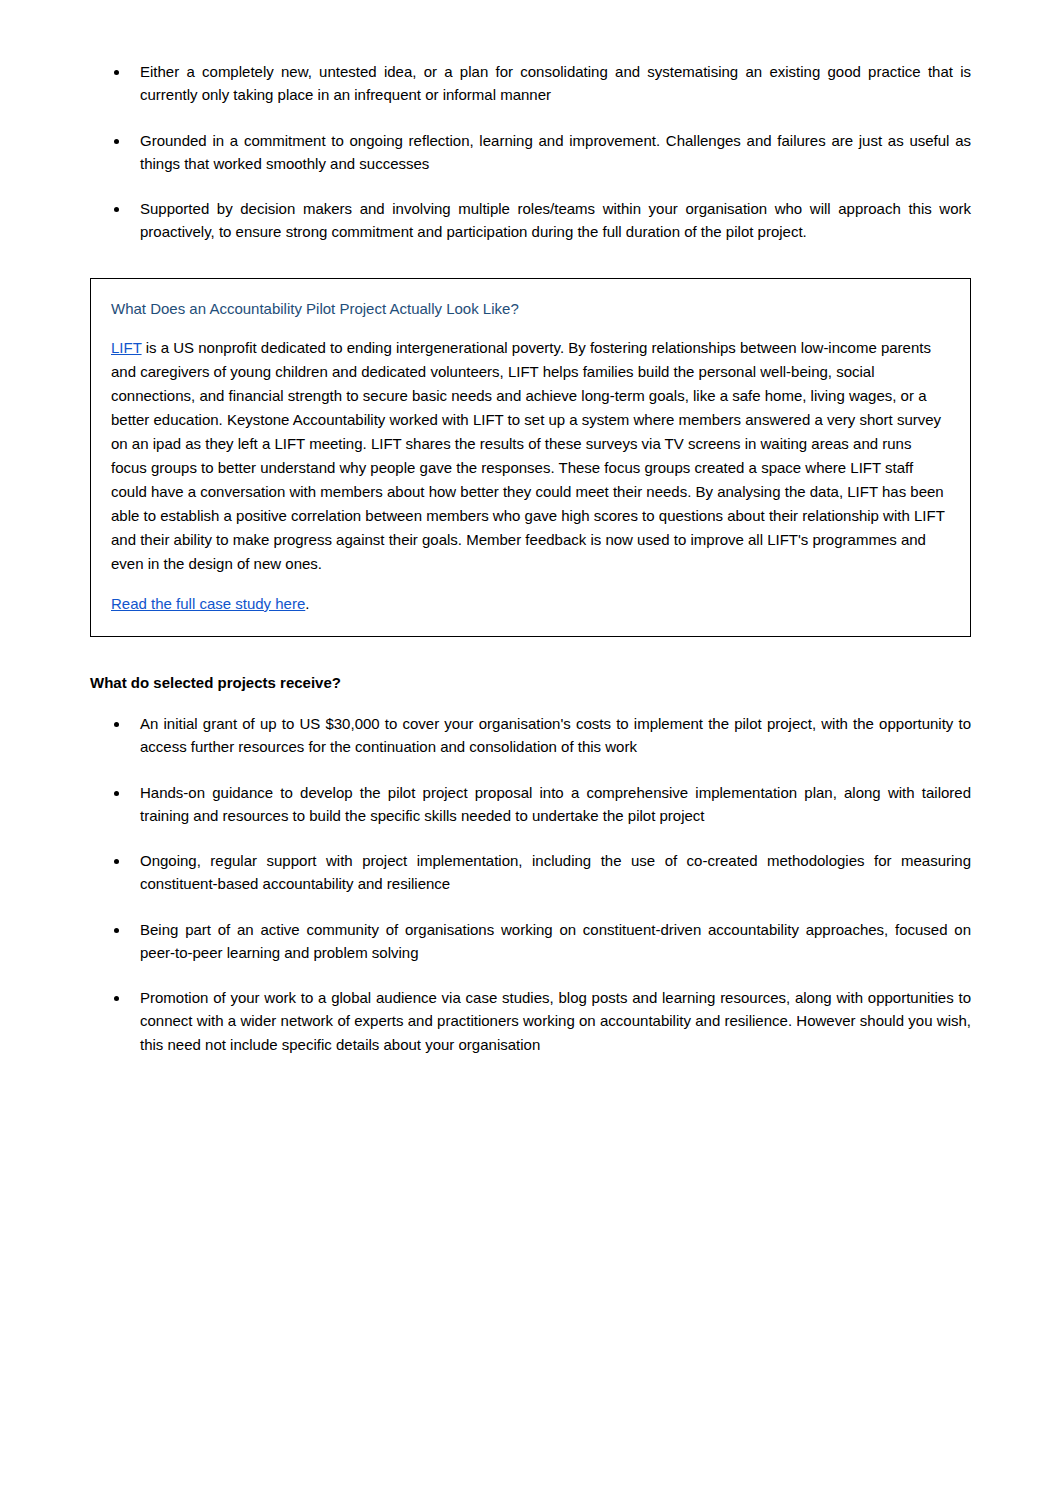Either a completely new, untested idea, or a plan for consolidating and systematising an existing good practice that is currently only taking place in an infrequent or informal manner
Grounded in a commitment to ongoing reflection, learning and improvement. Challenges and failures are just as useful as things that worked smoothly and successes
Supported by decision makers and involving multiple roles/teams within your organisation who will approach this work proactively, to ensure strong commitment and participation during the full duration of the pilot project.
What Does an Accountability Pilot Project Actually Look Like?
LIFT is a US nonprofit dedicated to ending intergenerational poverty. By fostering relationships between low-income parents and caregivers of young children and dedicated volunteers, LIFT helps families build the personal well-being, social connections, and financial strength to secure basic needs and achieve long-term goals, like a safe home, living wages, or a better education. Keystone Accountability worked with LIFT to set up a system where members answered a very short survey on an ipad as they left a LIFT meeting. LIFT shares the results of these surveys via TV screens in waiting areas and runs focus groups to better understand why people gave the responses. These focus groups created a space where LIFT staff could have a conversation with members about how better they could meet their needs. By analysing the data, LIFT has been able to establish a positive correlation between members who gave high scores to questions about their relationship with LIFT and their ability to make progress against their goals. Member feedback is now used to improve all LIFT's programmes and even in the design of new ones.
Read the full case study here.
What do selected projects receive?
An initial grant of up to US $30,000 to cover your organisation's costs to implement the pilot project, with the opportunity to access further resources for the continuation and consolidation of this work
Hands-on guidance to develop the pilot project proposal into a comprehensive implementation plan, along with tailored training and resources to build the specific skills needed to undertake the pilot project
Ongoing, regular support with project implementation, including the use of co-created methodologies for measuring constituent-based accountability and resilience
Being part of an active community of organisations working on constituent-driven accountability approaches, focused on peer-to-peer learning and problem solving
Promotion of your work to a global audience via case studies, blog posts and learning resources, along with opportunities to connect with a wider network of experts and practitioners working on accountability and resilience. However should you wish, this need not include specific details about your organisation